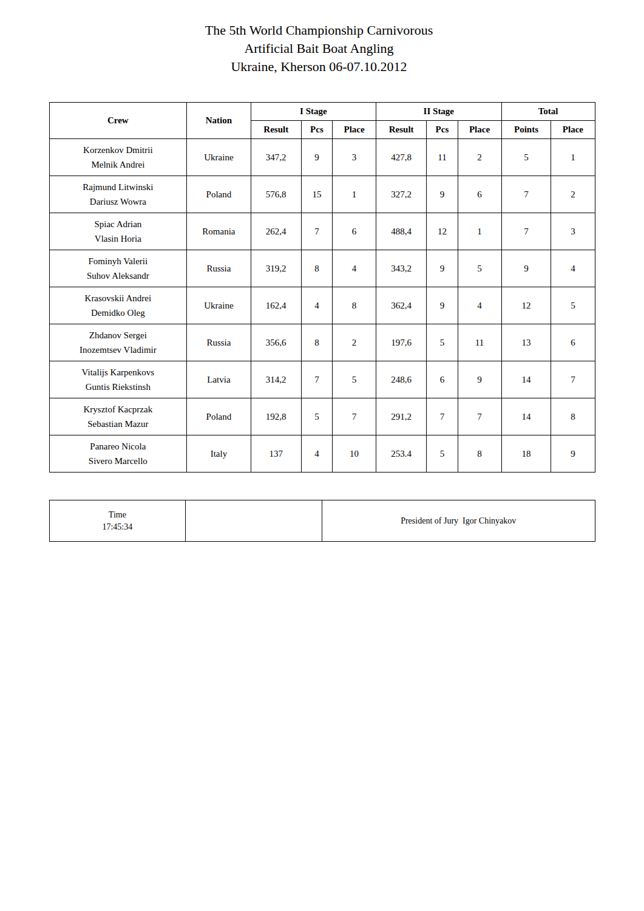The 5th World Championship Carnivorous
Artificial Bait Boat Angling
Ukraine, Kherson 06-07.10.2012
| Crew | Nation | I Stage | II Stage | Total |
| --- | --- | --- | --- | --- |
| Result | Pcs | Place | Result | Pcs | Place | Points | Place |
| Korzenkov Dmitrii Melnik Andrei | Ukraine | 347,2 | 9 | 3 | 427,8 | 11 | 2 | 5 | 1 |
| Rajmund Litwinski Dariusz Wowra | Poland | 576,8 | 15 | 1 | 327,2 | 9 | 6 | 7 | 2 |
| Spiac Adrian Vlasin Horia | Romania | 262,4 | 7 | 6 | 488,4 | 12 | 1 | 7 | 3 |
| Fominyh Valerii Suhov Aleksandr | Russia | 319,2 | 8 | 4 | 343,2 | 9 | 5 | 9 | 4 |
| Krasovskii Andrei Demidko Oleg | Ukraine | 162,4 | 4 | 8 | 362,4 | 9 | 4 | 12 | 5 |
| Zhdanov Sergei Inozemtsev Vladimir | Russia | 356,6 | 8 | 2 | 197,6 | 5 | 11 | 13 | 6 |
| Vitalijs Karpenkovs Guntis Riekstinsh | Latvia | 314,2 | 7 | 5 | 248,6 | 6 | 9 | 14 | 7 |
| Krysztof Kacprzak Sebastian Mazur | Poland | 192,8 | 5 | 7 | 291,2 | 7 | 7 | 14 | 8 |
| Panareo Nicola Sivero Marcello | Italy | 137 | 4 | 10 | 253.4 | 5 | 8 | 18 | 9 |
| Time 17:45:34 | | President of Jury Igor Chinyakov |